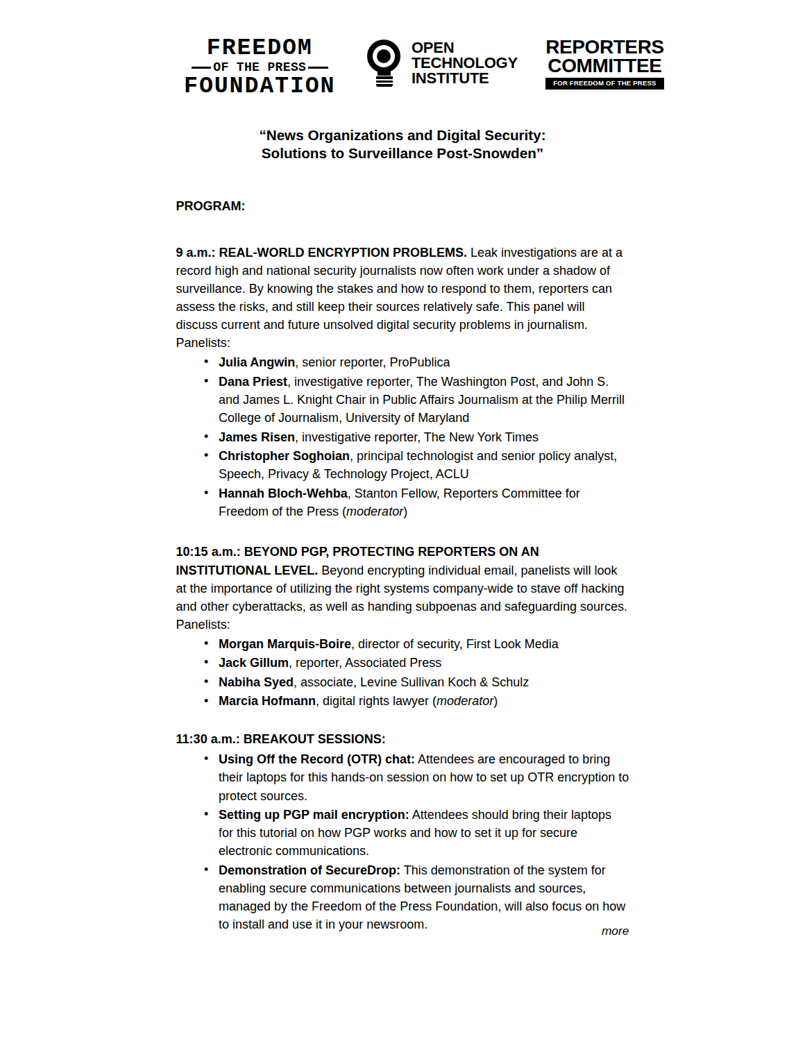FREEDOM OF THE PRESS FOUNDATION
OPEN TECHNOLOGY INSTITUTE
REPORTERS COMMITTEE
FOR FREEDOM OF THE PRESS
“News Organizations and Digital Security: Solutions to Surveillance Post-Snowden”
PROGRAM:
9 a.m.: REAL-WORLD ENCRYPTION PROBLEMS. Leak investigations are at a record high and national security journalists now often work under a shadow of surveillance. By knowing the stakes and how to respond to them, reporters can assess the risks, and still keep their sources relatively safe. This panel will discuss current and future unsolved digital security problems in journalism.
Panelists:
Julia Angwin, senior reporter, ProPublica
Dana Priest, investigative reporter, The Washington Post, and John S. and James L. Knight Chair in Public Affairs Journalism at the Philip Merrill College of Journalism, University of Maryland
James Risen, investigative reporter, The New York Times
Christopher Soghoian, principal technologist and senior policy analyst, Speech, Privacy & Technology Project, ACLU
Hannah Bloch-Wehba, Stanton Fellow, Reporters Committee for Freedom of the Press (moderator)
10:15 a.m.: BEYOND PGP, PROTECTING REPORTERS ON AN INSTITUTIONAL LEVEL. Beyond encrypting individual email, panelists will look at the importance of utilizing the right systems company-wide to stave off hacking and other cyberattacks, as well as handing subpoenas and safeguarding sources.
Panelists:
Morgan Marquis-Boire, director of security, First Look Media
Jack Gillum, reporter, Associated Press
Nabiha Syed, associate, Levine Sullivan Koch & Schulz
Marcia Hofmann, digital rights lawyer (moderator)
11:30 a.m.: BREAKOUT SESSIONS:
Using Off the Record (OTR) chat: Attendees are encouraged to bring their laptops for this hands-on session on how to set up OTR encryption to protect sources.
Setting up PGP mail encryption: Attendees should bring their laptops for this tutorial on how PGP works and how to set it up for secure electronic communications.
Demonstration of SecureDrop: This demonstration of the system for enabling secure communications between journalists and sources, managed by the Freedom of the Press Foundation, will also focus on how to install and use it in your newsroom.
more